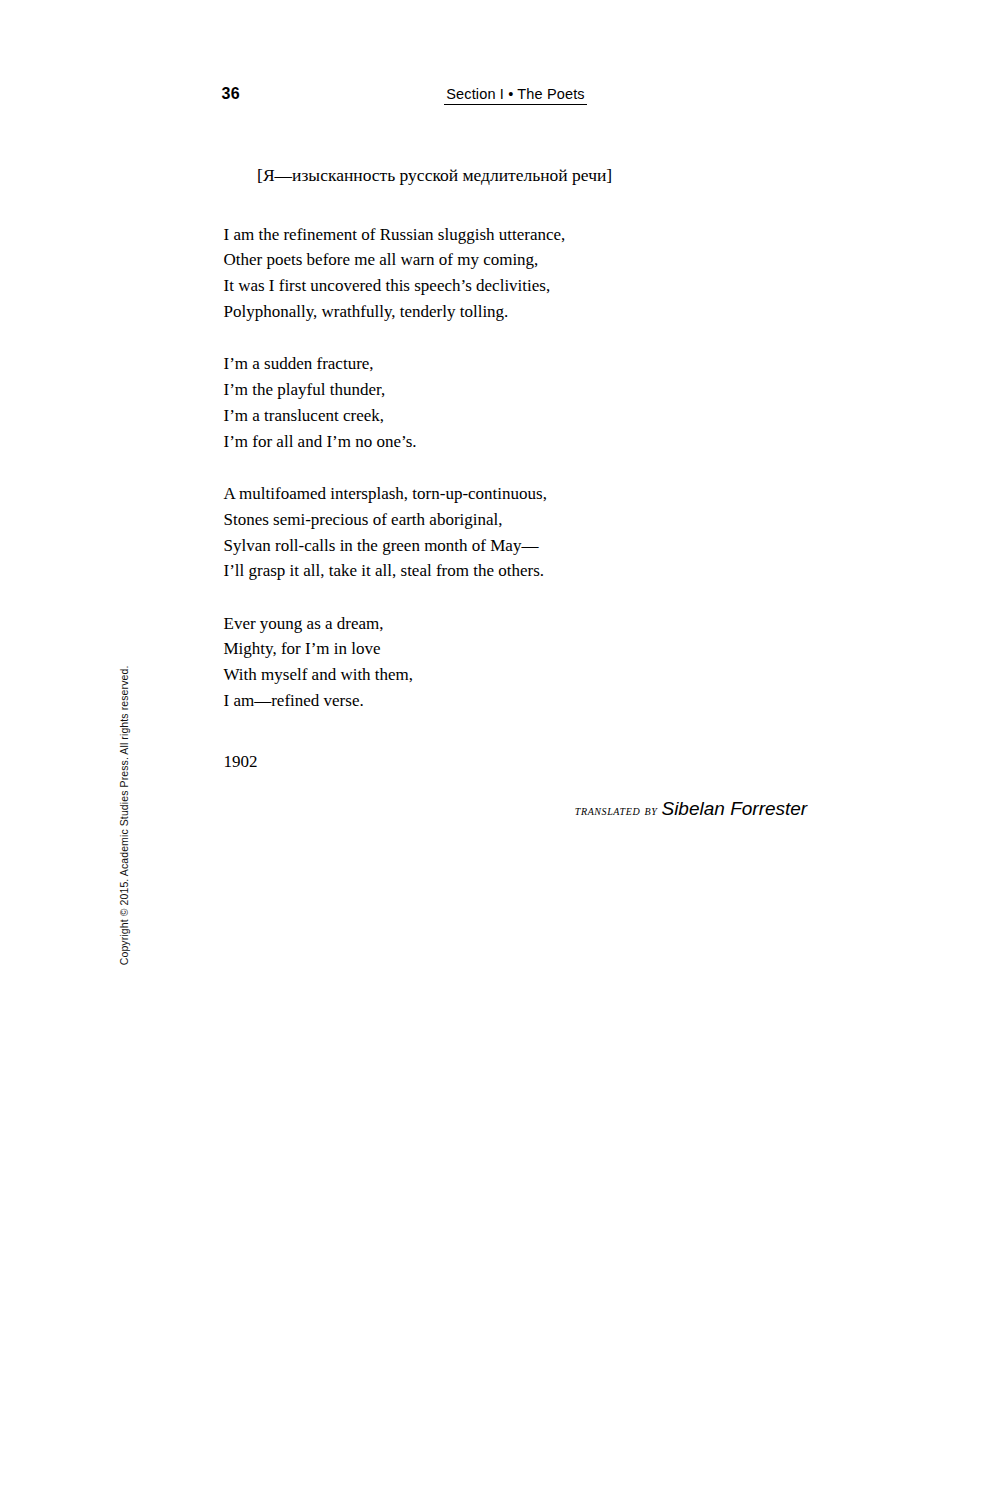36
Section I • The Poets
[Я—изысканность русской медлительной речи]
I am the refinement of Russian sluggish utterance,
Other poets before me all warn of my coming,
It was I first uncovered this speech’s declivities,
Polyphonally, wrathfully, tenderly tolling.
I’m a sudden fracture,
I’m the playful thunder,
I’m a translucent creek,
I’m for all and I’m no one’s.
A multifoamed intersplash, torn-up-continuous,
Stones semi-precious of earth aboriginal,
Sylvan roll-calls in the green month of May—
I’ll grasp it all, take it all, steal from the others.
Ever young as a dream,
Mighty, for I’m in love
With myself and with them,
I am—refined verse.
1902
translated by Sibelan Forrester
Copyright © 2015. Academic Studies Press. All rights reserved.